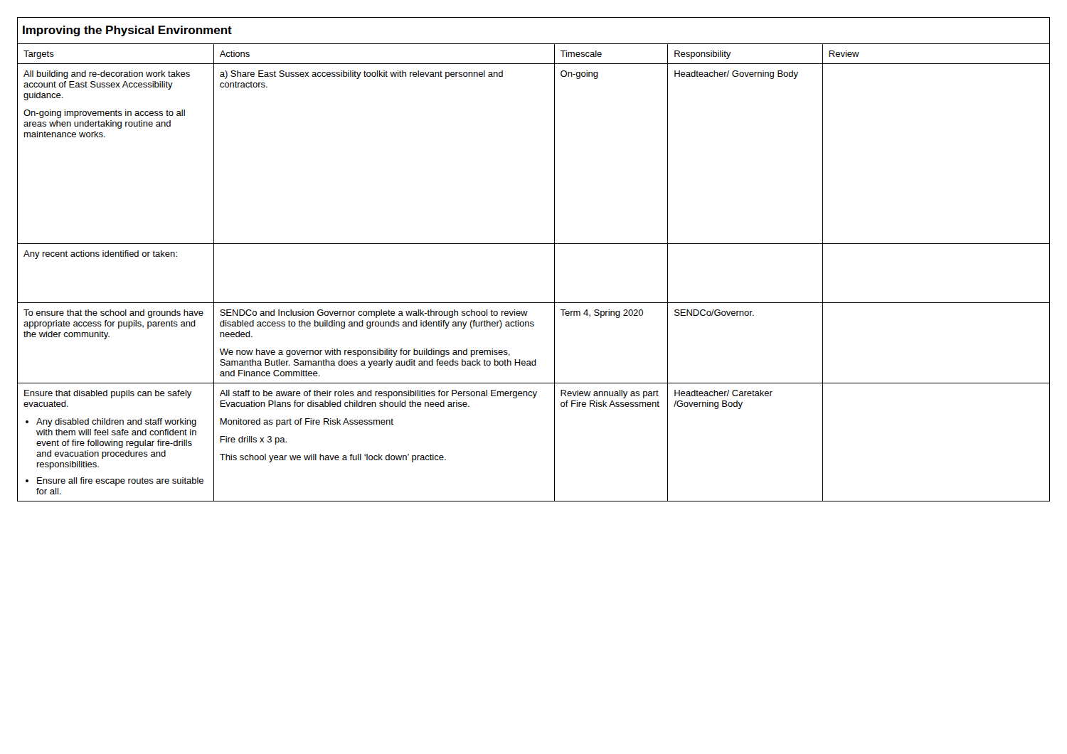Improving the Physical Environment
| Targets | Actions | Timescale | Responsibility | Review |
| --- | --- | --- | --- | --- |
| All building and re-decoration work takes account of East Sussex Accessibility guidance. On-going improvements in access to all areas when undertaking routine and maintenance works. | a) Share East Sussex accessibility toolkit with relevant personnel and contractors. | On-going | Headteacher/ Governing Body | |
| Any recent actions identified or taken: | | | | |
| To ensure that the school and grounds have appropriate access for pupils, parents and the wider community. | SENDCo and Inclusion Governor complete a walk-through school to review disabled access to the building and grounds and identify any (further) actions needed. We now have a governor with responsibility for buildings and premises, Samantha Butler. Samantha does a yearly audit and feeds back to both Head and Finance Committee. | Term 4, Spring 2020 | SENDCo/Governor. | |
| Ensure that disabled pupils can be safely evacuated. Any disabled children and staff working with them will feel safe and confident in event of fire following regular fire-drills and evacuation procedures and responsibilities. Ensure all fire escape routes are suitable for all. | All staff to be aware of their roles and responsibilities for Personal Emergency Evacuation Plans for disabled children should the need arise. Monitored as part of Fire Risk Assessment Fire drills x 3 pa. This school year we will have a full ‘lock down’ practice. | Review annually as part of Fire Risk Assessment | Headteacher/ Caretaker /Governing Body | |